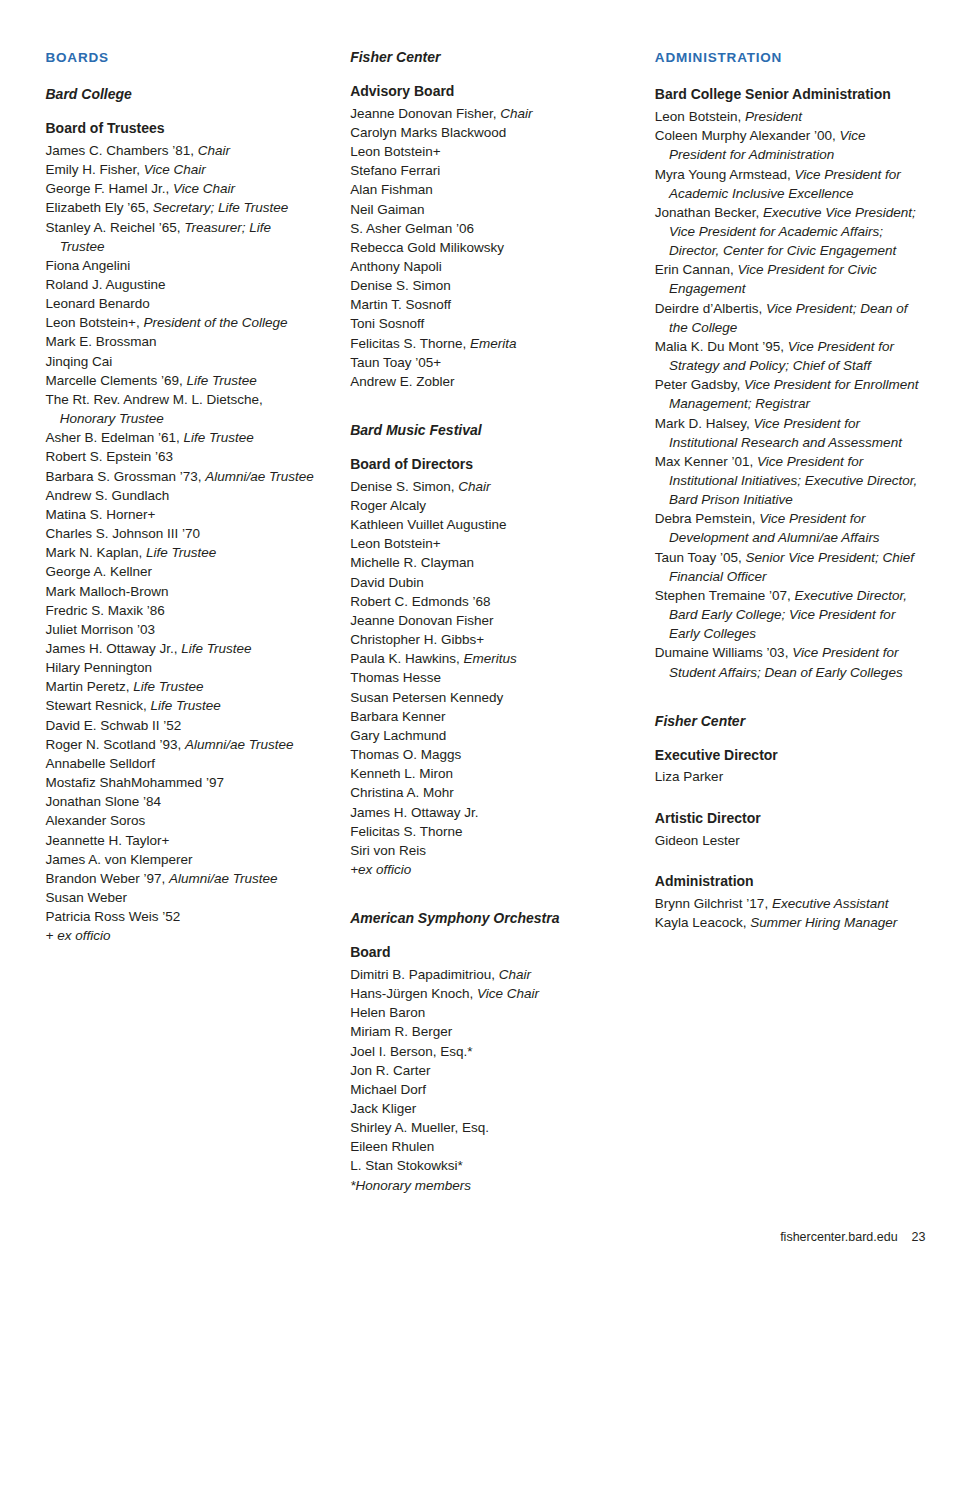Boards
Bard College
Board of Trustees
James C. Chambers ’81, Chair
Emily H. Fisher, Vice Chair
George F. Hamel Jr., Vice Chair
Elizabeth Ely ’65, Secretary; Life Trustee
Stanley A. Reichel ’65, Treasurer; Life Trustee
Fiona Angelini
Roland J. Augustine
Leonard Benardo
Leon Botstein+, President of the College
Mark E. Brossman
Jinqing Cai
Marcelle Clements ’69, Life Trustee
The Rt. Rev. Andrew M. L. Dietsche, Honorary Trustee
Asher B. Edelman ’61, Life Trustee
Robert S. Epstein ’63
Barbara S. Grossman ’73, Alumni/ae Trustee
Andrew S. Gundlach
Matina S. Horner+
Charles S. Johnson III ’70
Mark N. Kaplan, Life Trustee
George A. Kellner
Mark Malloch-Brown
Fredric S. Maxik ’86
Juliet Morrison ’03
James H. Ottaway Jr., Life Trustee
Hilary Pennington
Martin Peretz, Life Trustee
Stewart Resnick, Life Trustee
David E. Schwab II ’52
Roger N. Scotland ’93, Alumni/ae Trustee
Annabelle Selldorf
Mostafiz ShahMohammed ’97
Jonathan Slone ’84
Alexander Soros
Jeannette H. Taylor+
James A. von Klemperer
Brandon Weber ’97, Alumni/ae Trustee
Susan Weber
Patricia Ross Weis ’52
+ ex officio
Fisher Center
Advisory Board
Jeanne Donovan Fisher, Chair
Carolyn Marks Blackwood
Leon Botstein+
Stefano Ferrari
Alan Fishman
Neil Gaiman
S. Asher Gelman ’06
Rebecca Gold Milikowsky
Anthony Napoli
Denise S. Simon
Martin T. Sosnoff
Toni Sosnoff
Felicitas S. Thorne, Emerita
Taun Toay ’05+
Andrew E. Zobler
Bard Music Festival
Board of Directors
Denise S. Simon, Chair
Roger Alcaly
Kathleen Vuillet Augustine
Leon Botstein+
Michelle R. Clayman
David Dubin
Robert C. Edmonds ’68
Jeanne Donovan Fisher
Christopher H. Gibbs+
Paula K. Hawkins, Emeritus
Thomas Hesse
Susan Petersen Kennedy
Barbara Kenner
Gary Lachmund
Thomas O. Maggs
Kenneth L. Miron
Christina A. Mohr
James H. Ottaway Jr.
Felicitas S. Thorne
Siri von Reis
+ex officio
American Symphony Orchestra
Board
Dimitri B. Papadimitriou, Chair
Hans-Jürgen Knoch, Vice Chair
Helen Baron
Miriam R. Berger
Joel I. Berson, Esq.*
Jon R. Carter
Michael Dorf
Jack Kliger
Shirley A. Mueller, Esq.
Eileen Rhulen
L. Stan Stokowksi*
*Honorary members
Administration
Bard College Senior Administration
Leon Botstein, President
Coleen Murphy Alexander ’00, Vice President for Administration
Myra Young Armstead, Vice President for Academic Inclusive Excellence
Jonathan Becker, Executive Vice President; Vice President for Academic Affairs; Director, Center for Civic Engagement
Erin Cannan, Vice President for Civic Engagement
Deirdre d’Albertis, Vice President; Dean of the College
Malia K. Du Mont ’95, Vice President for Strategy and Policy; Chief of Staff
Peter Gadsby, Vice President for Enrollment Management; Registrar
Mark D. Halsey, Vice President for Institutional Research and Assessment
Max Kenner ’01, Vice President for Institutional Initiatives; Executive Director, Bard Prison Initiative
Debra Pemstein, Vice President for Development and Alumni/ae Affairs
Taun Toay ’05, Senior Vice President; Chief Financial Officer
Stephen Tremaine ’07, Executive Director, Bard Early College; Vice President for Early Colleges
Dumaine Williams ’03, Vice President for Student Affairs; Dean of Early Colleges
Fisher Center
Executive Director
Liza Parker
Artistic Director
Gideon Lester
Administration
Brynn Gilchrist ’17, Executive Assistant
Kayla Leacock, Summer Hiring Manager
fishercenter.bard.edu23